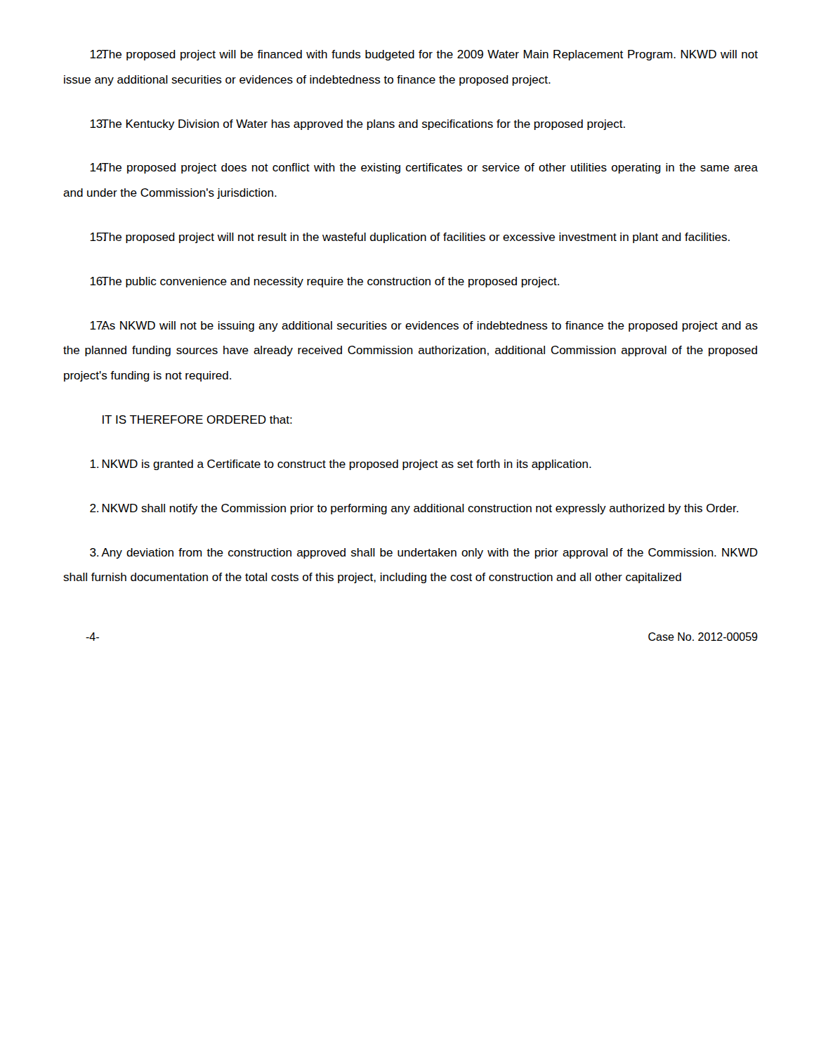12. The proposed project will be financed with funds budgeted for the 2009 Water Main Replacement Program. NKWD will not issue any additional securities or evidences of indebtedness to finance the proposed project.
13. The Kentucky Division of Water has approved the plans and specifications for the proposed project.
14. The proposed project does not conflict with the existing certificates or service of other utilities operating in the same area and under the Commission's jurisdiction.
15. The proposed project will not result in the wasteful duplication of facilities or excessive investment in plant and facilities.
16. The public convenience and necessity require the construction of the proposed project.
17. As NKWD will not be issuing any additional securities or evidences of indebtedness to finance the proposed project and as the planned funding sources have already received Commission authorization, additional Commission approval of the proposed project's funding is not required.
IT IS THEREFORE ORDERED that:
1. NKWD is granted a Certificate to construct the proposed project as set forth in its application.
2. NKWD shall notify the Commission prior to performing any additional construction not expressly authorized by this Order.
3. Any deviation from the construction approved shall be undertaken only with the prior approval of the Commission. NKWD shall furnish documentation of the total costs of this project, including the cost of construction and all other capitalized
-4- Case No. 2012-00059